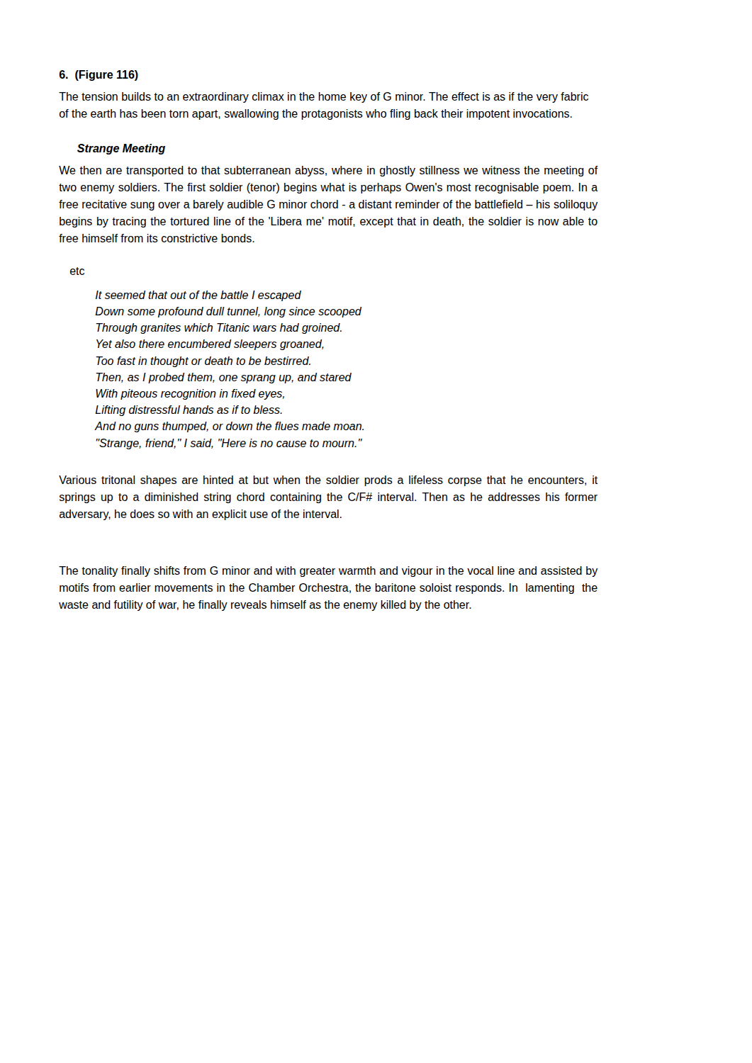6. (Figure 116)
The tension builds to an extraordinary climax in the home key of G minor. The effect is as if the very fabric of the earth has been torn apart, swallowing the protagonists who fling back their impotent invocations.
Strange Meeting
We then are transported to that subterranean abyss, where in ghostly stillness we witness the meeting of two enemy soldiers. The first soldier (tenor) begins what is perhaps Owen's most recognisable poem. In a free recitative sung over a barely audible G minor chord - a distant reminder of the battlefield – his soliloquy begins by tracing the tortured line of the 'Libera me' motif, except that in death, the soldier is now able to free himself from its constrictive bonds.
etc
It seemed that out of the battle I escaped Down some profound dull tunnel, long since scooped Through granites which Titanic wars had groined. Yet also there encumbered sleepers groaned, Too fast in thought or death to be bestirred. Then, as I probed them, one sprang up, and stared With piteous recognition in fixed eyes, Lifting distressful hands as if to bless. And no guns thumped, or down the flues made moan. "Strange, friend," I said, "Here is no cause to mourn."
Various tritonal shapes are hinted at but when the soldier prods a lifeless corpse that he encounters, it springs up to a diminished string chord containing the C/F# interval. Then as he addresses his former adversary, he does so with an explicit use of the interval.
The tonality finally shifts from G minor and with greater warmth and vigour in the vocal line and assisted by motifs from earlier movements in the Chamber Orchestra, the baritone soloist responds. In lamenting the waste and futility of war, he finally reveals himself as the enemy killed by the other.